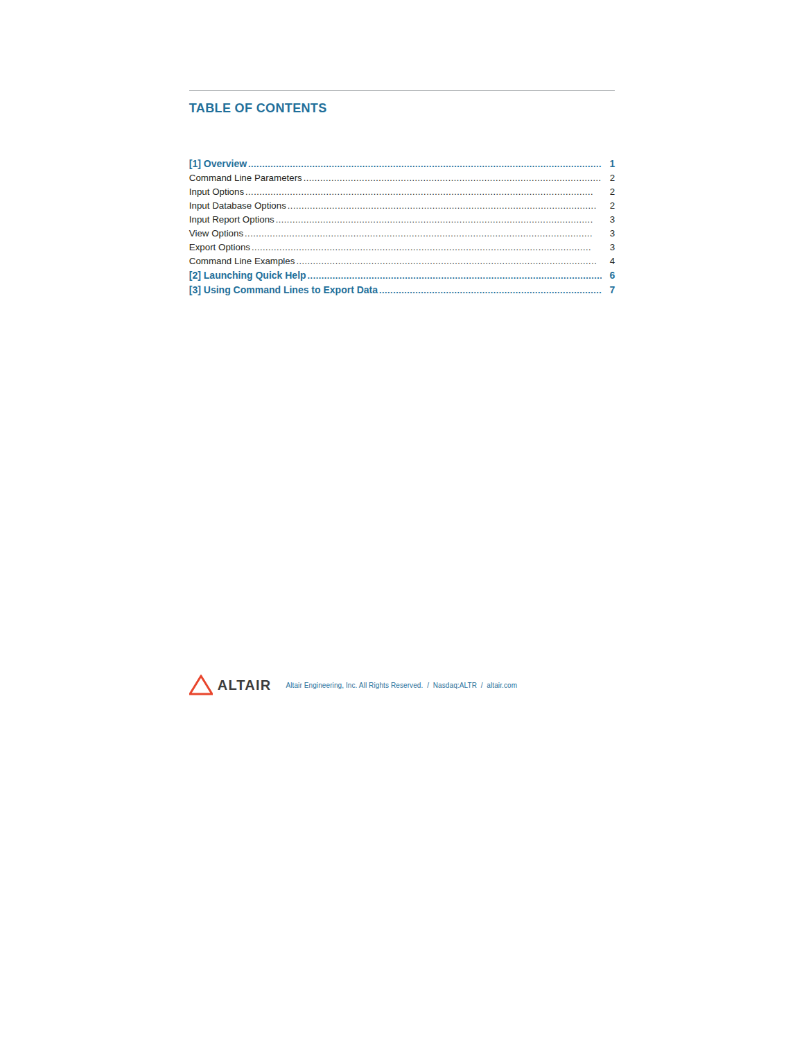TABLE OF CONTENTS
[1] Overview ........................................................................................................................................... 1
Command Line Parameters ....................................................................................................................... 2
Input Options ............................................................................................................................. 2
Input Database Options ............................................................................................................... 2
Input Report Options .................................................................................................................. 3
View Options ............................................................................................................................. 3
Export Options .......................................................................................................................... 3
Command Line Examples ............................................................................................................ 4
[2] Launching Quick Help ....................................................................................................................... 6
[3] Using Command Lines to Export Data ............................................................................................. 7
ALTAIR
Altair Engineering, Inc. All Rights Reserved. / Nasdaq:ALTR / altair.com